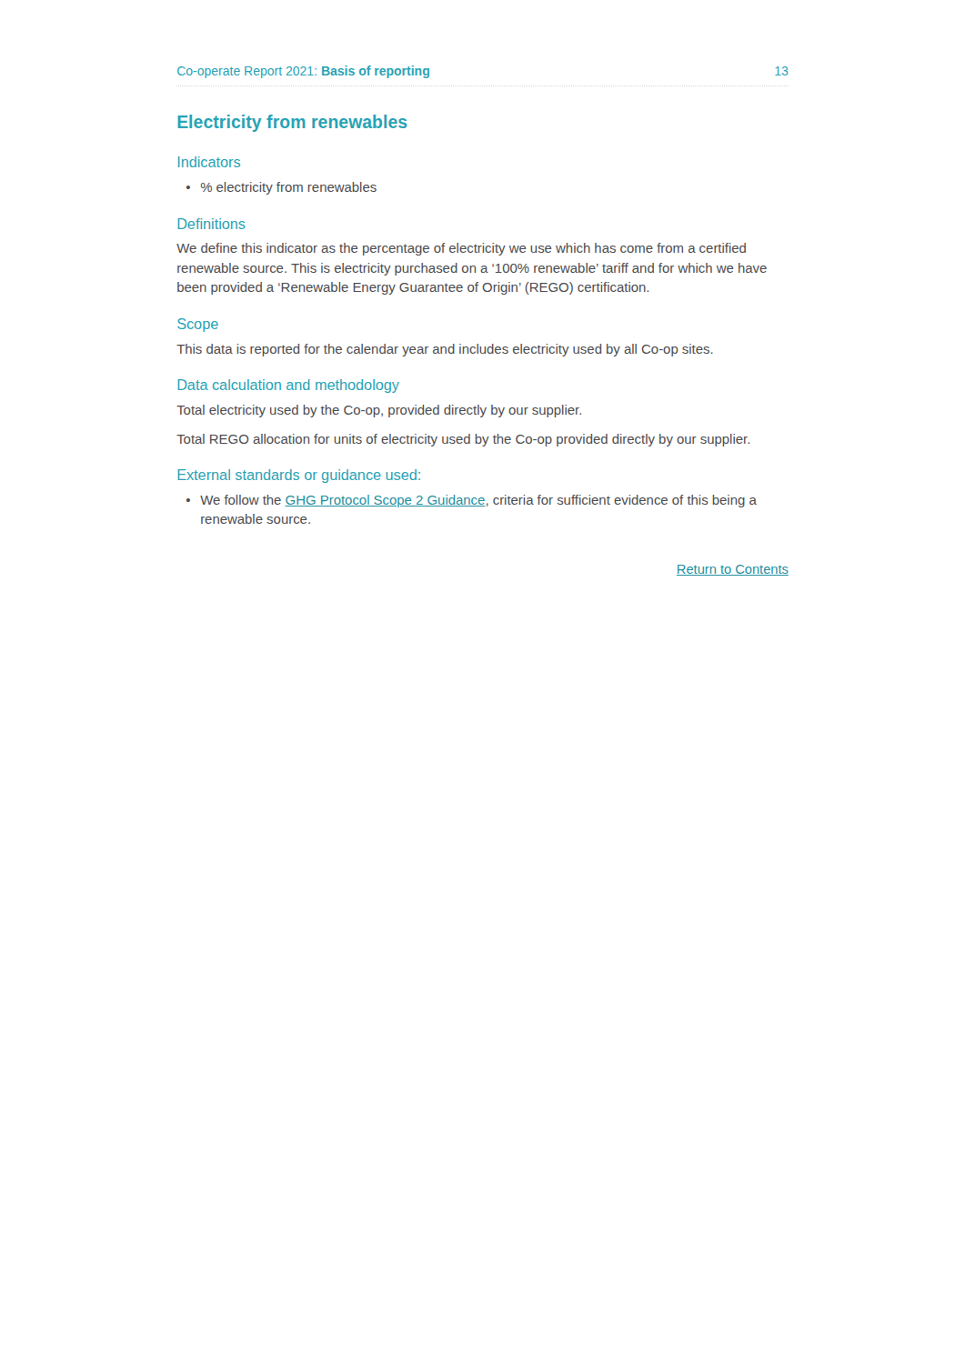Co-operate Report 2021: Basis of reporting
13
Electricity from renewables
Indicators
% electricity from renewables
Definitions
We define this indicator as the percentage of electricity we use which has come from a certified renewable source. This is electricity purchased on a ‘100% renewable’ tariff and for which we have been provided a ‘Renewable Energy Guarantee of Origin’ (REGO) certification.
Scope
This data is reported for the calendar year and includes electricity used by all Co-op sites.
Data calculation and methodology
Total electricity used by the Co-op, provided directly by our supplier.
Total REGO allocation for units of electricity used by the Co-op provided directly by our supplier.
External standards or guidance used:
We follow the GHG Protocol Scope 2 Guidance, criteria for sufficient evidence of this being a renewable source.
Return to Contents